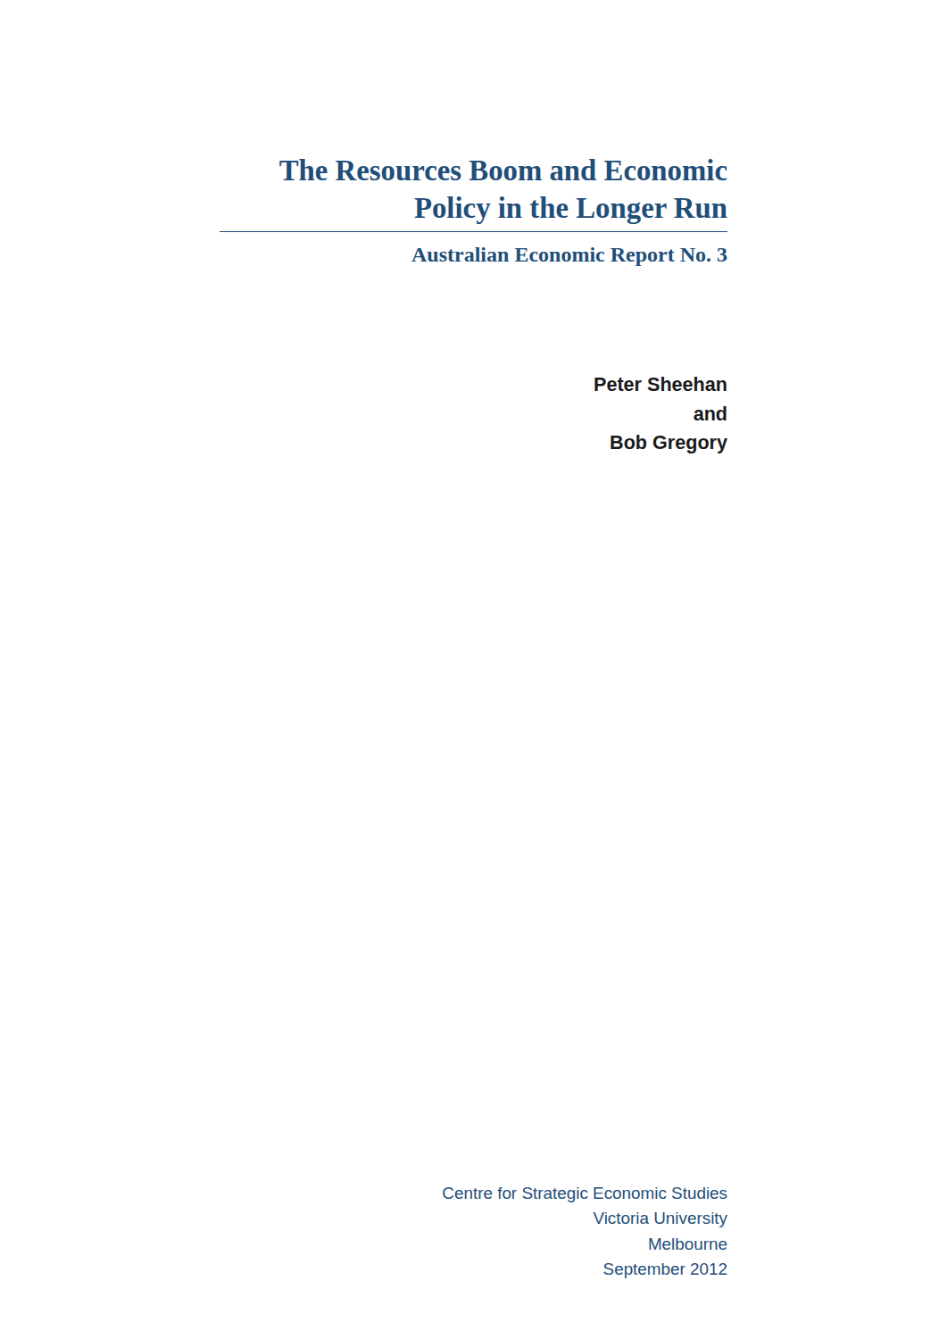The Resources Boom and Economic Policy in the Longer Run
Australian Economic Report No. 3
Peter Sheehan
and
Bob Gregory
Centre for Strategic Economic Studies
Victoria University
Melbourne
September 2012